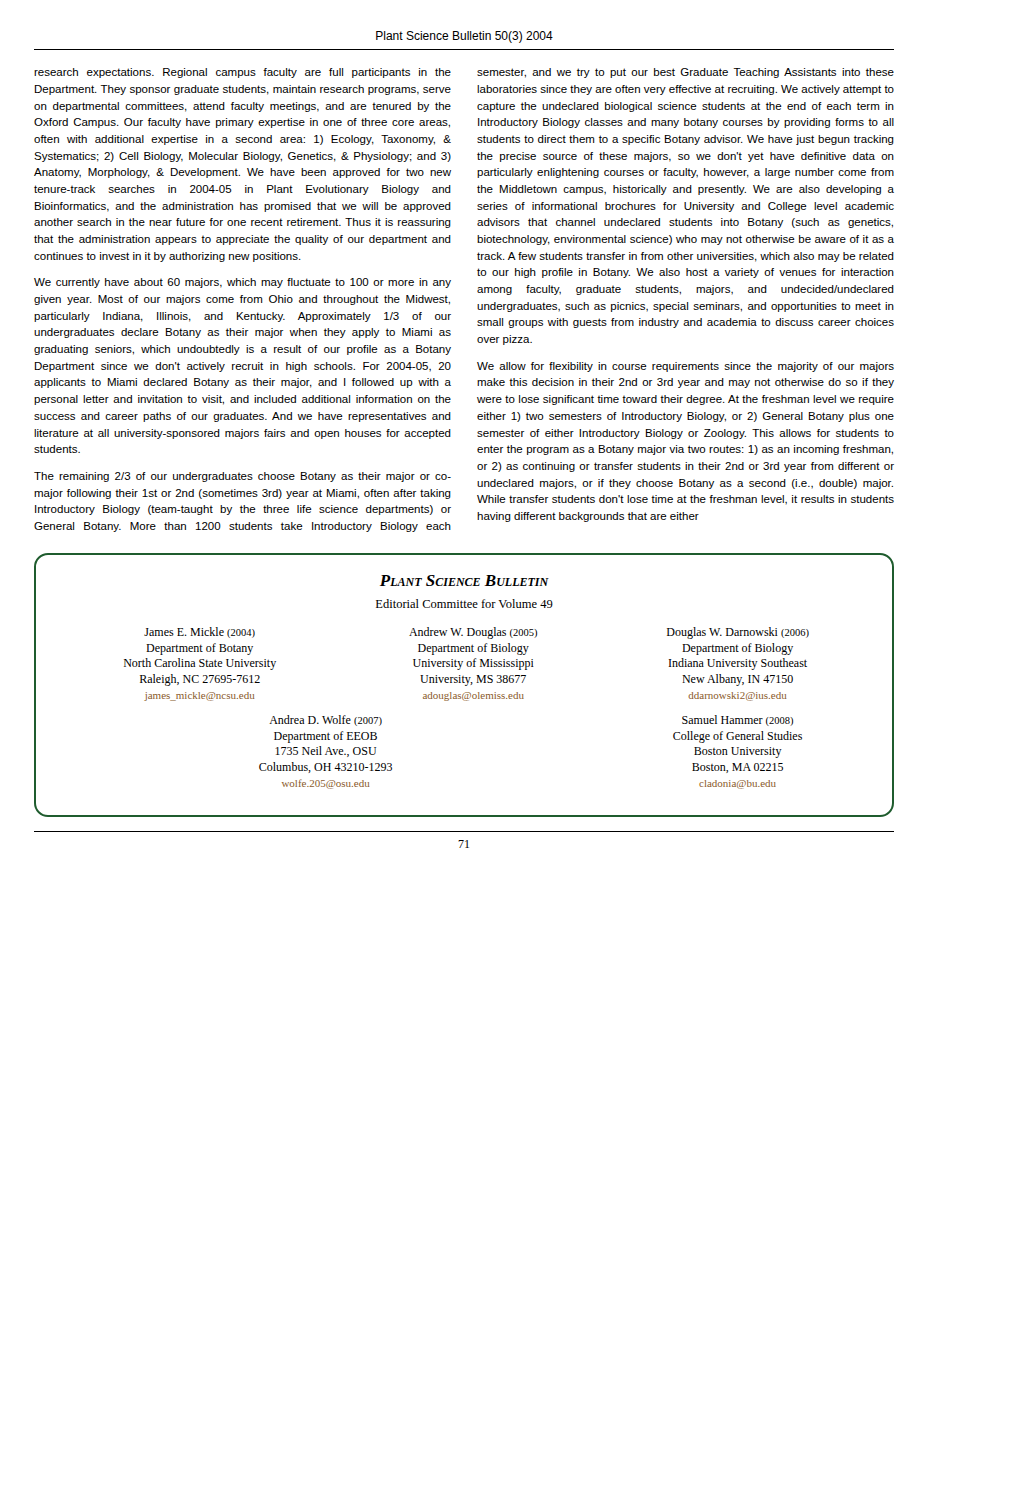Plant Science Bulletin 50(3) 2004
research expectations. Regional campus faculty are full participants in the Department. They sponsor graduate students, maintain research programs, serve on departmental committees, attend faculty meetings, and are tenured by the Oxford Campus. Our faculty have primary expertise in one of three core areas, often with additional expertise in a second area: 1) Ecology, Taxonomy, & Systematics; 2) Cell Biology, Molecular Biology, Genetics, & Physiology; and 3) Anatomy, Morphology, & Development. We have been approved for two new tenure-track searches in 2004-05 in Plant Evolutionary Biology and Bioinformatics, and the administration has promised that we will be approved another search in the near future for one recent retirement. Thus it is reassuring that the administration appears to appreciate the quality of our department and continues to invest in it by authorizing new positions.
We currently have about 60 majors, which may fluctuate to 100 or more in any given year. Most of our majors come from Ohio and throughout the Midwest, particularly Indiana, Illinois, and Kentucky. Approximately 1/3 of our undergraduates declare Botany as their major when they apply to Miami as graduating seniors, which undoubtedly is a result of our profile as a Botany Department since we don't actively recruit in high schools. For 2004-05, 20 applicants to Miami declared Botany as their major, and I followed up with a personal letter and invitation to visit, and included additional information on the success and career paths of our graduates. And we have representatives and literature at all university-sponsored majors fairs and open houses for accepted students.
The remaining 2/3 of our undergraduates choose Botany as their major or co-major following their 1st or 2nd (sometimes 3rd) year at Miami, often after taking Introductory Biology (team-taught by the three life science departments) or General Botany. More than 1200 students take Introductory Biology each semester, and we try to put our best Graduate Teaching Assistants into these laboratories since they are often very effective at recruiting. We actively attempt to capture the undeclared biological science students at the end of each term in Introductory Biology classes and many botany courses by providing forms to all students to direct them to a specific Botany advisor. We have just begun tracking the precise source of these majors, so we don't yet have definitive data on particularly enlightening courses or faculty, however, a large number come from the Middletown campus, historically and presently. We are also developing a series of informational brochures for University and College level academic advisors that channel undeclared students into Botany (such as genetics, biotechnology, environmental science) who may not otherwise be aware of it as a track. A few students transfer in from other universities, which also may be related to our high profile in Botany. We also host a variety of venues for interaction among faculty, graduate students, majors, and undecided/undeclared undergraduates, such as picnics, special seminars, and opportunities to meet in small groups with guests from industry and academia to discuss career choices over pizza.
We allow for flexibility in course requirements since the majority of our majors make this decision in their 2nd or 3rd year and may not otherwise do so if they were to lose significant time toward their degree. At the freshman level we require either 1) two semesters of Introductory Biology, or 2) General Botany plus one semester of either Introductory Biology or Zoology. This allows for students to enter the program as a Botany major via two routes: 1) as an incoming freshman, or 2) as continuing or transfer students in their 2nd or 3rd year from different or undeclared majors, or if they choose Botany as a second (i.e., double) major. While transfer students don't lose time at the freshman level, it results in students having different backgrounds that are either
Plant Science Bulletin
Editorial Committee for Volume 49
| James E. Mickle (2004) Department of Botany North Carolina State University Raleigh, NC 27695-7612 james_mickle@ncsu.edu | Andrew W. Douglas (2005) Department of Biology University of Mississippi University, MS 38677 adouglas@olemiss.edu | Douglas W. Darnowski (2006) Department of Biology Indiana University Southeast New Albany, IN 47150 ddarnowski2@ius.edu |
| Andrea D. Wolfe (2007) Department of EEOB 1735 Neil Ave., OSU Columbus, OH 43210-1293 wolfe.205@osu.edu | Samuel Hammer (2008) College of General Studies Boston University Boston, MA 02215 cladonia@bu.edu |
71